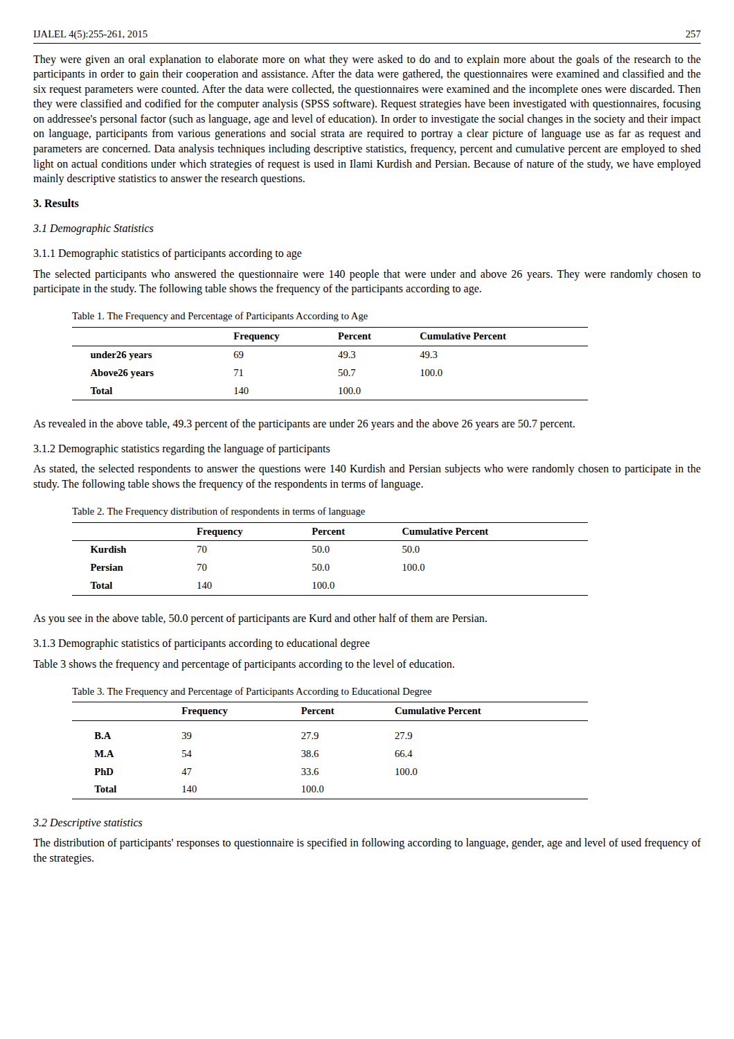IJALEL 4(5):255-261, 2015 257
They were given an oral explanation to elaborate more on what they were asked to do and to explain more about the goals of the research to the participants in order to gain their cooperation and assistance. After the data were gathered, the questionnaires were examined and classified and the six request parameters were counted. After the data were collected, the questionnaires were examined and the incomplete ones were discarded. Then they were classified and codified for the computer analysis (SPSS software). Request strategies have been investigated with questionnaires, focusing on addressee's personal factor (such as language, age and level of education). In order to investigate the social changes in the society and their impact on language, participants from various generations and social strata are required to portray a clear picture of language use as far as request and parameters are concerned. Data analysis techniques including descriptive statistics, frequency, percent and cumulative percent are employed to shed light on actual conditions under which strategies of request is used in Ilami Kurdish and Persian. Because of nature of the study, we have employed mainly descriptive statistics to answer the research questions.
3. Results
3.1 Demographic Statistics
3.1.1 Demographic statistics of participants according to age
The selected participants who answered the questionnaire were 140 people that were under and above 26 years. They were randomly chosen to participate in the study. The following table shows the frequency of the participants according to age.
Table 1. The Frequency and Percentage of Participants According to Age
| | Frequency | Percent | Cumulative Percent |
| --- | --- | --- | --- |
| under26 years | 69 | 49.3 | 49.3 |
| Above26 years | 71 | 50.7 | 100.0 |
| Total | 140 | 100.0 | |
As revealed in the above table, 49.3 percent of the participants are under 26 years and the above 26 years are 50.7 percent.
3.1.2 Demographic statistics regarding the language of participants
As stated, the selected respondents to answer the questions were 140 Kurdish and Persian subjects who were randomly chosen to participate in the study. The following table shows the frequency of the respondents in terms of language.
Table 2. The Frequency distribution of respondents in terms of language
| | Frequency | Percent | Cumulative Percent |
| --- | --- | --- | --- |
| Kurdish | 70 | 50.0 | 50.0 |
| Persian | 70 | 50.0 | 100.0 |
| Total | 140 | 100.0 | |
As you see in the above table, 50.0 percent of participants are Kurd and other half of them are Persian.
3.1.3 Demographic statistics of participants according to educational degree
Table 3 shows the frequency and percentage of participants according to the level of education.
Table 3. The Frequency and Percentage of Participants According to Educational Degree
| | Frequency | Percent | Cumulative Percent |
| --- | --- | --- | --- |
| B.A | 39 | 27.9 | 27.9 |
| M.A | 54 | 38.6 | 66.4 |
| PhD | 47 | 33.6 | 100.0 |
| Total | 140 | 100.0 | |
3.2 Descriptive statistics
The distribution of participants' responses to questionnaire is specified in following according to language, gender, age and level of used frequency of the strategies.